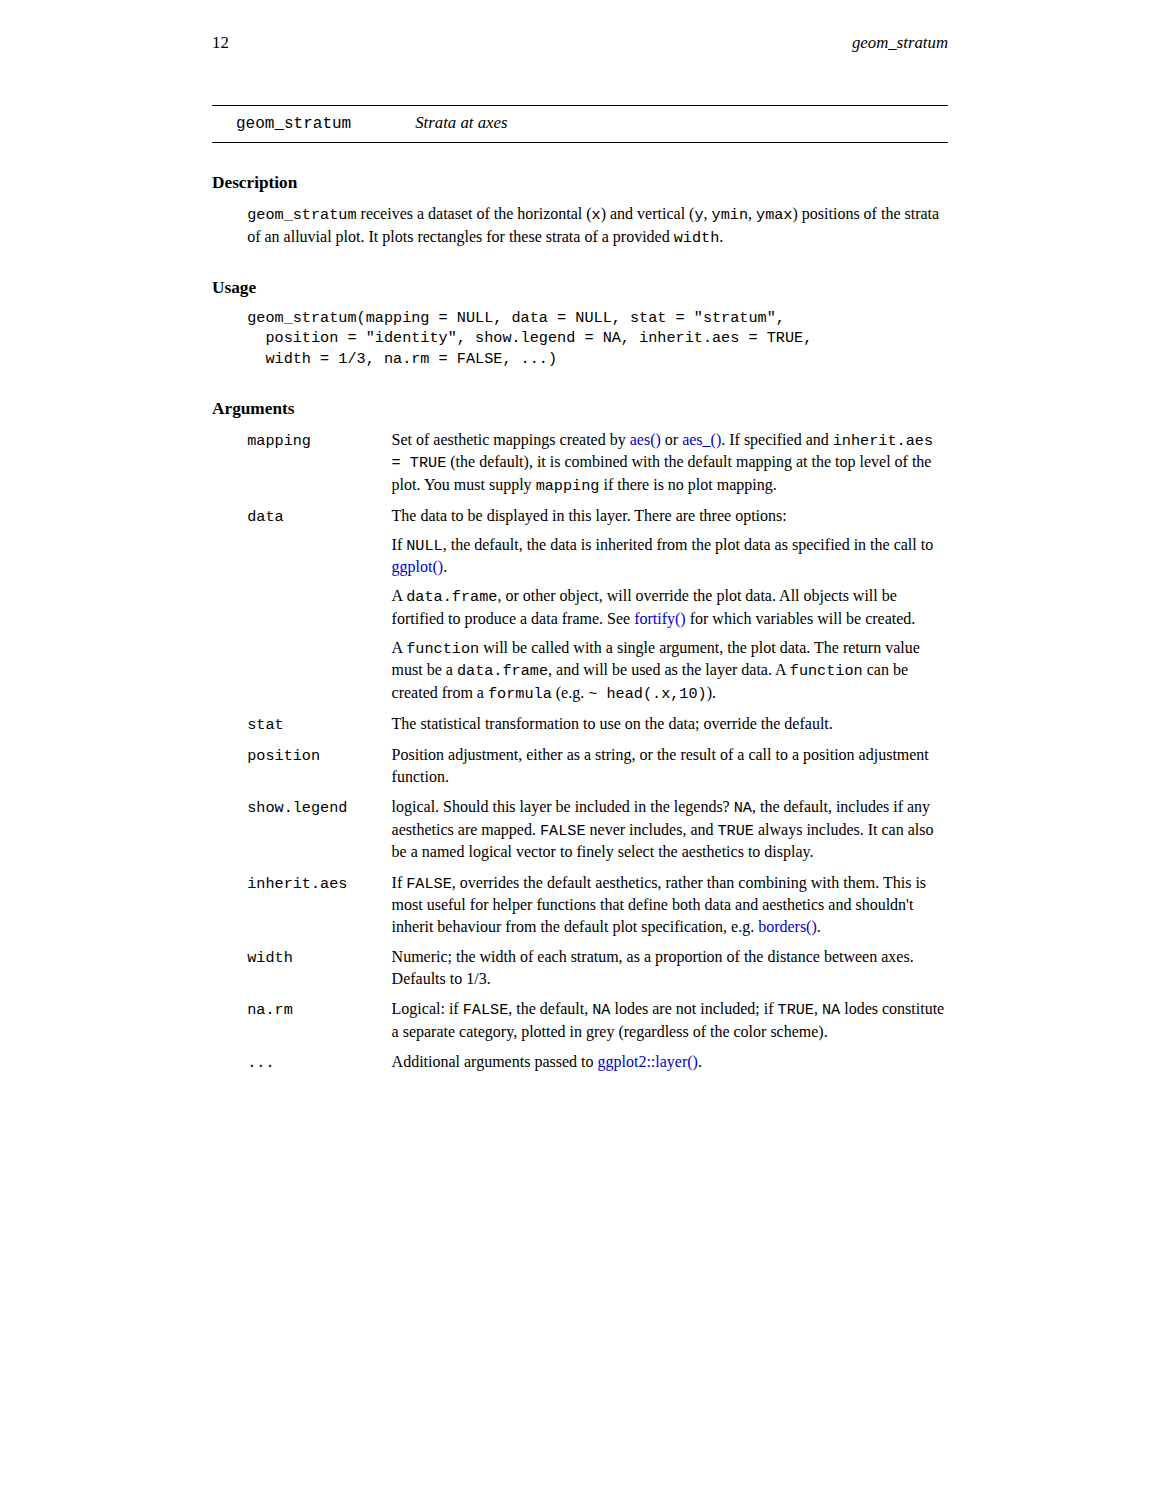12 geom_stratum
geom_stratum Strata at axes
Description
geom_stratum receives a dataset of the horizontal (x) and vertical (y, ymin, ymax) positions of the strata of an alluvial plot. It plots rectangles for these strata of a provided width.
Usage
geom_stratum(mapping = NULL, data = NULL, stat = "stratum",
  position = "identity", show.legend = NA, inherit.aes = TRUE,
  width = 1/3, na.rm = FALSE, ...)
Arguments
mapping
Set of aesthetic mappings created by aes() or aes_(). If specified and inherit.aes = TRUE (the default), it is combined with the default mapping at the top level of the plot. You must supply mapping if there is no plot mapping.
data
The data to be displayed in this layer. There are three options:
If NULL, the default, the data is inherited from the plot data as specified in the call to ggplot().
A data.frame, or other object, will override the plot data. All objects will be fortified to produce a data frame. See fortify() for which variables will be created.
A function will be called with a single argument, the plot data. The return value must be a data.frame, and will be used as the layer data. A function can be created from a formula (e.g. ~ head(.x,10)).
stat
The statistical transformation to use on the data; override the default.
position
Position adjustment, either as a string, or the result of a call to a position adjustment function.
show.legend
logical. Should this layer be included in the legends? NA, the default, includes if any aesthetics are mapped. FALSE never includes, and TRUE always includes. It can also be a named logical vector to finely select the aesthetics to display.
inherit.aes
If FALSE, overrides the default aesthetics, rather than combining with them. This is most useful for helper functions that define both data and aesthetics and shouldn't inherit behaviour from the default plot specification, e.g. borders().
width
Numeric; the width of each stratum, as a proportion of the distance between axes. Defaults to 1/3.
na.rm
Logical: if FALSE, the default, NA lodes are not included; if TRUE, NA lodes constitute a separate category, plotted in grey (regardless of the color scheme).
...
Additional arguments passed to ggplot2::layer().